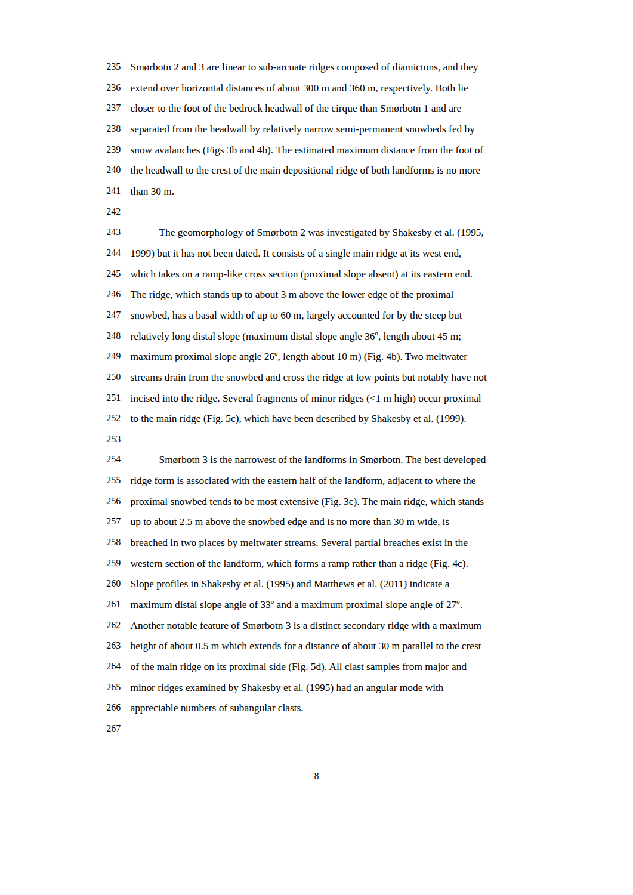Smørbotn 2 and 3 are linear to sub-arcuate ridges composed of diamictons, and they extend over horizontal distances of about 300 m and 360 m, respectively. Both lie closer to the foot of the bedrock headwall of the cirque than Smørbotn 1 and are separated from the headwall by relatively narrow semi-permanent snowbeds fed by snow avalanches (Figs 3b and 4b). The estimated maximum distance from the foot of the headwall to the crest of the main depositional ridge of both landforms is no more than 30 m.
The geomorphology of Smørbotn 2 was investigated by Shakesby et al. (1995, 1999) but it has not been dated. It consists of a single main ridge at its west end, which takes on a ramp-like cross section (proximal slope absent) at its eastern end. The ridge, which stands up to about 3 m above the lower edge of the proximal snowbed, has a basal width of up to 60 m, largely accounted for by the steep but relatively long distal slope (maximum distal slope angle 36º, length about 45 m; maximum proximal slope angle 26º, length about 10 m) (Fig. 4b). Two meltwater streams drain from the snowbed and cross the ridge at low points but notably have not incised into the ridge. Several fragments of minor ridges (<1 m high) occur proximal to the main ridge (Fig. 5c), which have been described by Shakesby et al. (1999).
Smørbotn 3 is the narrowest of the landforms in Smørbotn. The best developed ridge form is associated with the eastern half of the landform, adjacent to where the proximal snowbed tends to be most extensive (Fig. 3c). The main ridge, which stands up to about 2.5 m above the snowbed edge and is no more than 30 m wide, is breached in two places by meltwater streams. Several partial breaches exist in the western section of the landform, which forms a ramp rather than a ridge (Fig. 4c). Slope profiles in Shakesby et al. (1995) and Matthews et al. (2011) indicate a maximum distal slope angle of 33º and a maximum proximal slope angle of 27º. Another notable feature of Smørbotn 3 is a distinct secondary ridge with a maximum height of about 0.5 m which extends for a distance of about 30 m parallel to the crest of the main ridge on its proximal side (Fig. 5d). All clast samples from major and minor ridges examined by Shakesby et al. (1995) had an angular mode with appreciable numbers of subangular clasts.
8